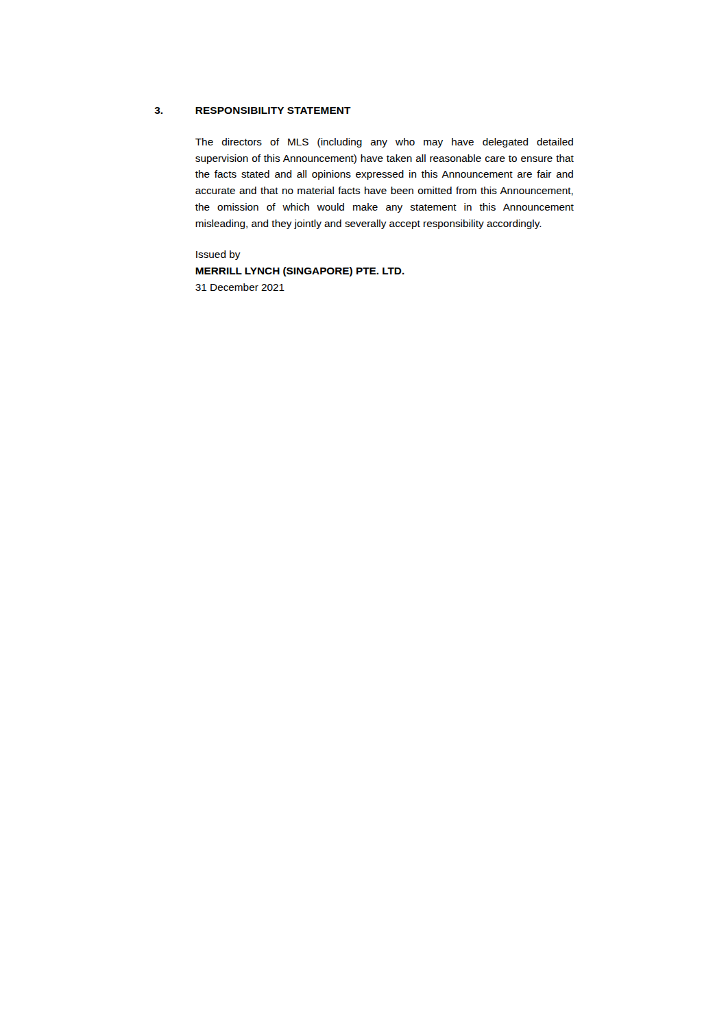3.
RESPONSIBILITY STATEMENT
The directors of MLS (including any who may have delegated detailed supervision of this Announcement) have taken all reasonable care to ensure that the facts stated and all opinions expressed in this Announcement are fair and accurate and that no material facts have been omitted from this Announcement, the omission of which would make any statement in this Announcement misleading, and they jointly and severally accept responsibility accordingly.
Issued by
MERRILL LYNCH (SINGAPORE) PTE. LTD.
31 December 2021